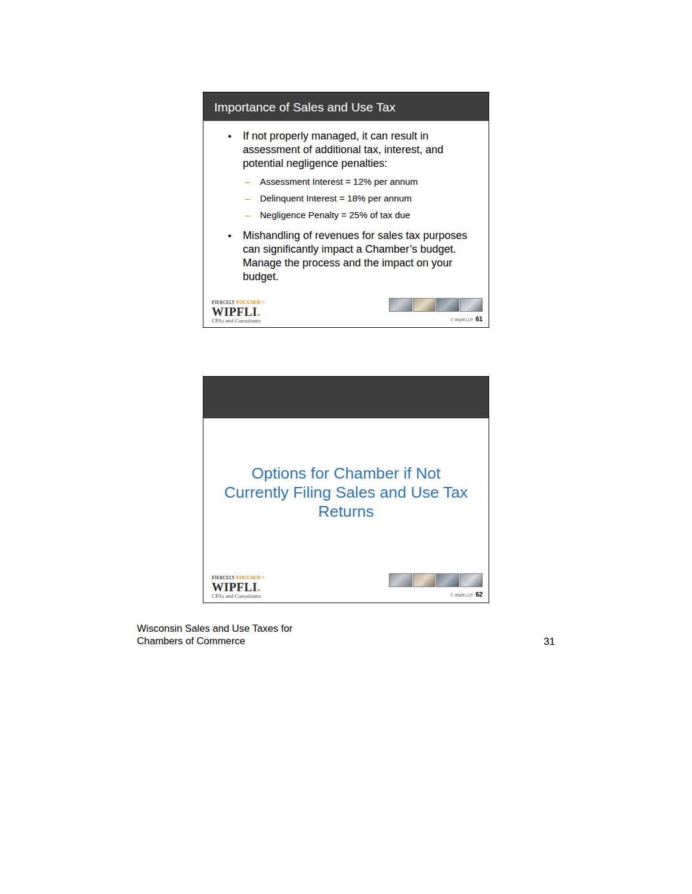Importance of Sales and Use Tax
If not properly managed, it can result in assessment of additional tax, interest, and potential negligence penalties:
Assessment Interest = 12% per annum
Delinquent Interest = 18% per annum
Negligence Penalty = 25% of tax due
Mishandling of revenues for sales tax purposes can significantly impact a Chamber’s budget. Manage the process and the impact on your budget.
FIERCELY FOCUSED >
WIPFLI.
CPAs and Consultants
© Wipfli LLP 61
Options for Chamber if Not Currently Filing Sales and Use Tax Returns
FIERCELY FOCUSED >
WIPFLI.
CPAs and Consultants
© Wipfli LLP 62
Wisconsin Sales and Use Taxes for
Chambers of Commerce
31